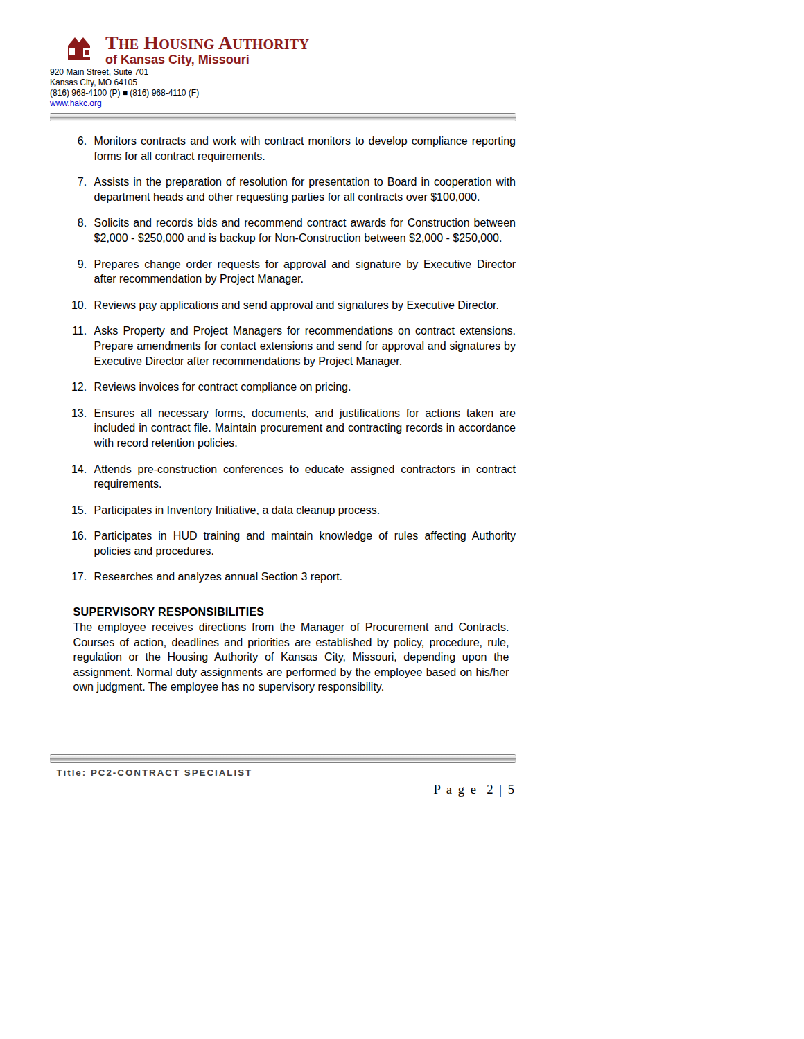The Housing Authority
of Kansas City, Missouri
920 Main Street, Suite 701
Kansas City, MO 64105
(816) 968-4100 (P) ■ (816) 968-4110 (F)
www.hakc.org
Monitors contracts and work with contract monitors to develop compliance reporting forms for all contract requirements.
Assists in the preparation of resolution for presentation to Board in cooperation with department heads and other requesting parties for all contracts over $100,000.
Solicits and records bids and recommend contract awards for Construction between $2,000 - $250,000 and is backup for Non-Construction between $2,000 - $250,000.
Prepares change order requests for approval and signature by Executive Director after recommendation by Project Manager.
Reviews pay applications and send approval and signatures by Executive Director.
Asks Property and Project Managers for recommendations on contract extensions. Prepare amendments for contact extensions and send for approval and signatures by Executive Director after recommendations by Project Manager.
Reviews invoices for contract compliance on pricing.
Ensures all necessary forms, documents, and justifications for actions taken are included in contract file. Maintain procurement and contracting records in accordance with record retention policies.
Attends pre-construction conferences to educate assigned contractors in contract requirements.
Participates in Inventory Initiative, a data cleanup process.
Participates in HUD training and maintain knowledge of rules affecting Authority policies and procedures.
Researches and analyzes annual Section 3 report.
SUPERVISORY RESPONSIBILITIES
The employee receives directions from the Manager of Procurement and Contracts. Courses of action, deadlines and priorities are established by policy, procedure, rule, regulation or the Housing Authority of Kansas City, Missouri, depending upon the assignment. Normal duty assignments are performed by the employee based on his/her own judgment. The employee has no supervisory responsibility.
Title: PC2-CONTRACT SPECIALIST
P a g e 2 | 5